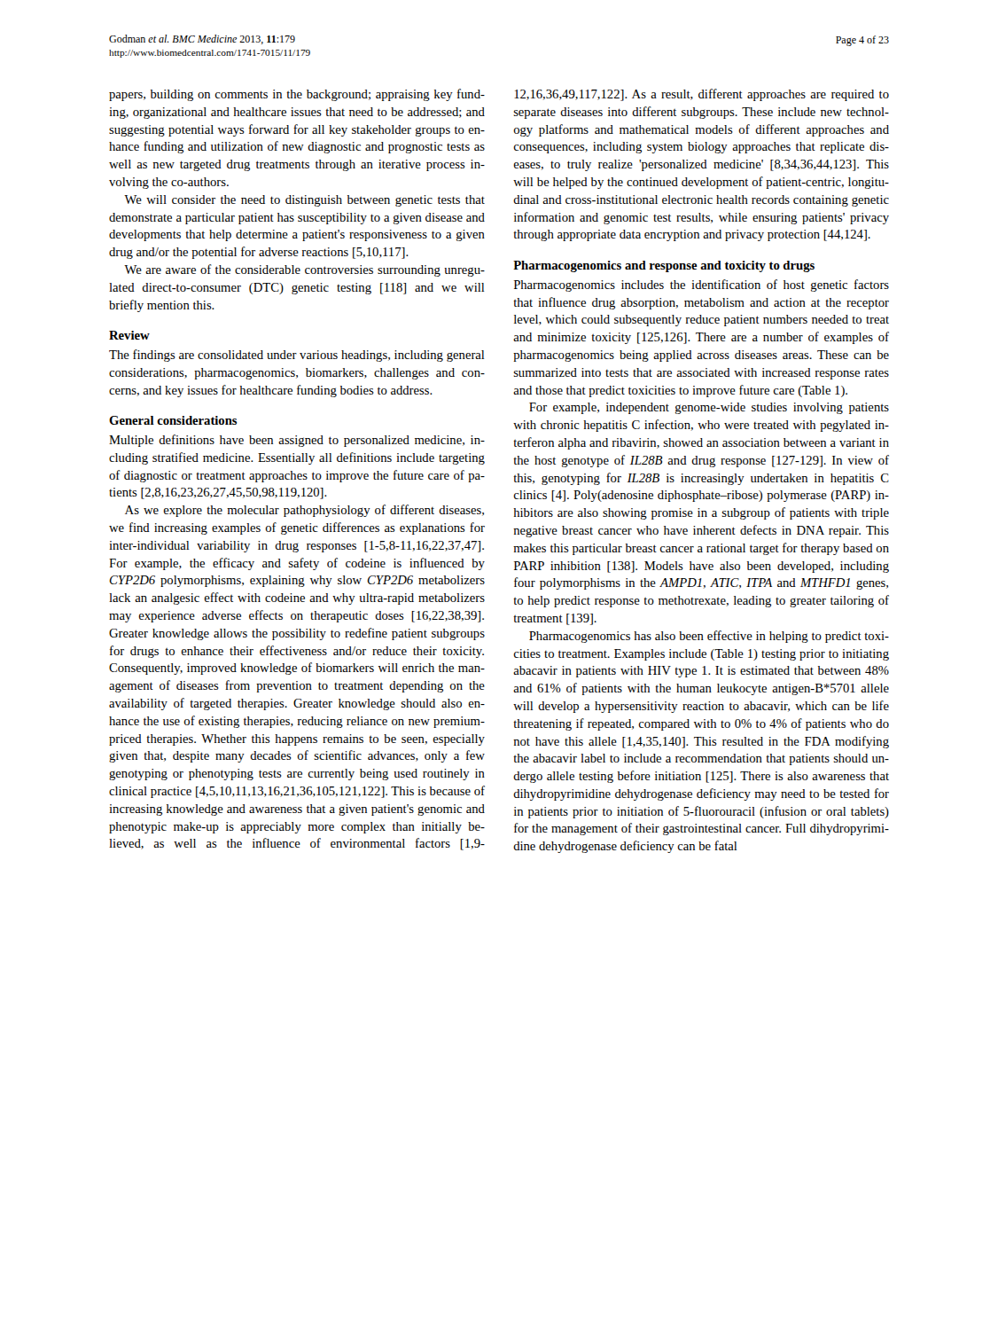Godman et al. BMC Medicine 2013, 11:179
http://www.biomedcentral.com/1741-7015/11/179
Page 4 of 23
papers, building on comments in the background; appraising key funding, organizational and healthcare issues that need to be addressed; and suggesting potential ways forward for all key stakeholder groups to enhance funding and utilization of new diagnostic and prognostic tests as well as new targeted drug treatments through an iterative process involving the co-authors.
We will consider the need to distinguish between genetic tests that demonstrate a particular patient has susceptibility to a given disease and developments that help determine a patient's responsiveness to a given drug and/or the potential for adverse reactions [5,10,117].
We are aware of the considerable controversies surrounding unregulated direct-to-consumer (DTC) genetic testing [118] and we will briefly mention this.
Review
The findings are consolidated under various headings, including general considerations, pharmacogenomics, biomarkers, challenges and concerns, and key issues for healthcare funding bodies to address.
General considerations
Multiple definitions have been assigned to personalized medicine, including stratified medicine. Essentially all definitions include targeting of diagnostic or treatment approaches to improve the future care of patients [2,8,16,23,26,27,45,50,98,119,120].
As we explore the molecular pathophysiology of different diseases, we find increasing examples of genetic differences as explanations for inter-individual variability in drug responses [1-5,8-11,16,22,37,47]. For example, the efficacy and safety of codeine is influenced by CYP2D6 polymorphisms, explaining why slow CYP2D6 metabolizers lack an analgesic effect with codeine and why ultra-rapid metabolizers may experience adverse effects on therapeutic doses [16,22,38,39]. Greater knowledge allows the possibility to redefine patient subgroups for drugs to enhance their effectiveness and/or reduce their toxicity. Consequently, improved knowledge of biomarkers will enrich the management of diseases from prevention to treatment depending on the availability of targeted therapies. Greater knowledge should also enhance the use of existing therapies, reducing reliance on new premium-priced therapies. Whether this happens remains to be seen, especially given that, despite many decades of scientific advances, only a few genotyping or phenotyping tests are currently being used routinely in clinical practice [4,5,10,11,13,16,21,36,105,121,122]. This is because of increasing knowledge and awareness that a given patient's genomic and phenotypic make-up is appreciably more complex than initially believed, as well as the influence of environmental factors [1,9-12,16,36,49,117,122]. As a result, different approaches are required to separate diseases into different subgroups. These include new technology platforms and mathematical models of different approaches and consequences, including system biology approaches that replicate diseases, to truly realize 'personalized medicine' [8,34,36,44,123]. This will be helped by the continued development of patient-centric, longitudinal and cross-institutional electronic health records containing genetic information and genomic test results, while ensuring patients' privacy through appropriate data encryption and privacy protection [44,124].
Pharmacogenomics and response and toxicity to drugs
Pharmacogenomics includes the identification of host genetic factors that influence drug absorption, metabolism and action at the receptor level, which could subsequently reduce patient numbers needed to treat and minimize toxicity [125,126]. There are a number of examples of pharmacogenomics being applied across diseases areas. These can be summarized into tests that are associated with increased response rates and those that predict toxicities to improve future care (Table 1).
For example, independent genome-wide studies involving patients with chronic hepatitis C infection, who were treated with pegylated interferon alpha and ribavirin, showed an association between a variant in the host genotype of IL28B and drug response [127-129]. In view of this, genotyping for IL28B is increasingly undertaken in hepatitis C clinics [4]. Poly(adenosine diphosphate–ribose) polymerase (PARP) inhibitors are also showing promise in a subgroup of patients with triple negative breast cancer who have inherent defects in DNA repair. This makes this particular breast cancer a rational target for therapy based on PARP inhibition [138]. Models have also been developed, including four polymorphisms in the AMPD1, ATIC, ITPA and MTHFD1 genes, to help predict response to methotrexate, leading to greater tailoring of treatment [139].
Pharmacogenomics has also been effective in helping to predict toxicities to treatment. Examples include (Table 1) testing prior to initiating abacavir in patients with HIV type 1. It is estimated that between 48% and 61% of patients with the human leukocyte antigen-B*5701 allele will develop a hypersensitivity reaction to abacavir, which can be life threatening if repeated, compared with to 0% to 4% of patients who do not have this allele [1,4,35,140]. This resulted in the FDA modifying the abacavir label to include a recommendation that patients should undergo allele testing before initiation [125]. There is also awareness that dihydropyrimidine dehydrogenase deficiency may need to be tested for in patients prior to initiation of 5-fluorouracil (infusion or oral tablets) for the management of their gastrointestinal cancer. Full dihydropyrimidine dehydrogenase deficiency can be fatal